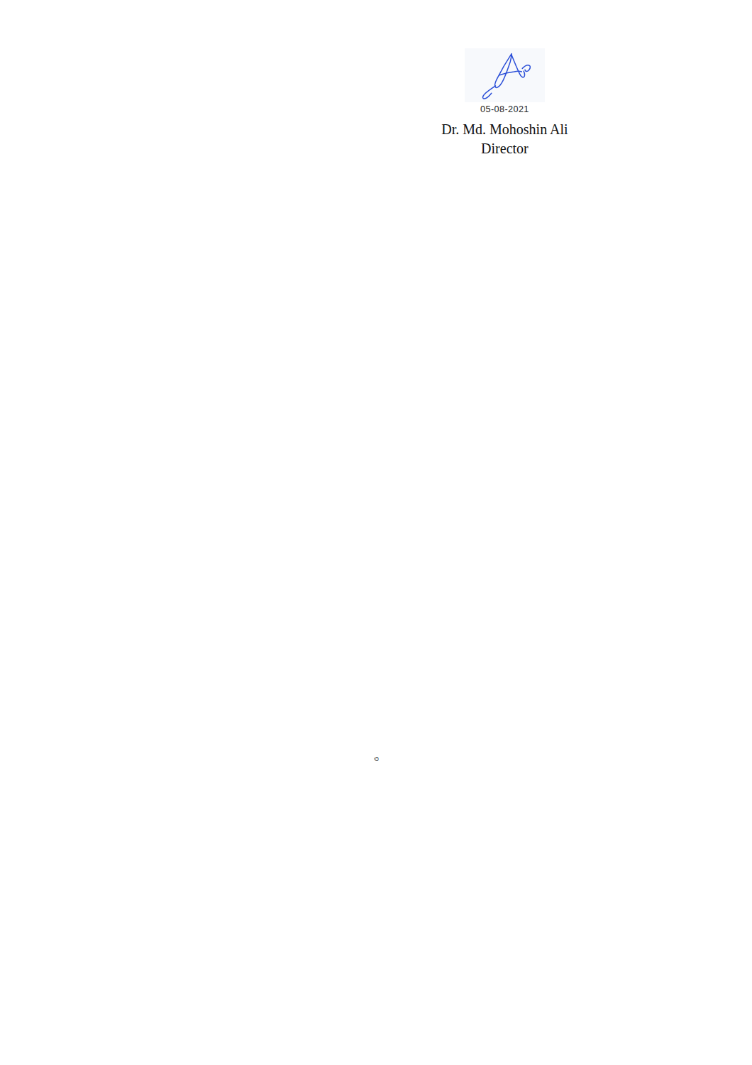05-08-2021
Dr. Md. Mohoshin Ali
Director
৩